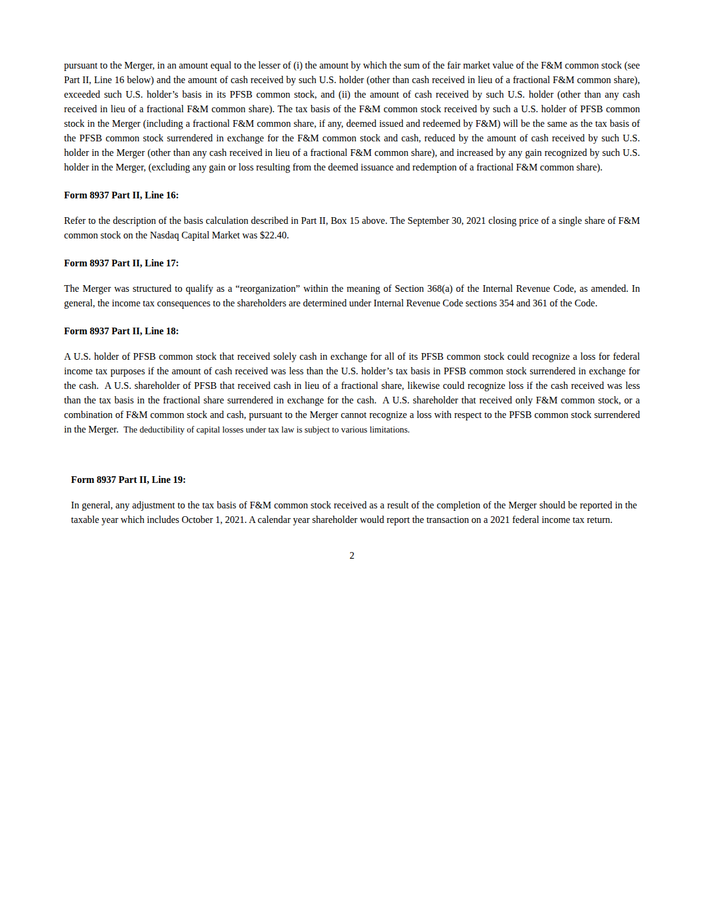pursuant to the Merger, in an amount equal to the lesser of (i) the amount by which the sum of the fair market value of the F&M common stock (see Part II, Line 16 below) and the amount of cash received by such U.S. holder (other than cash received in lieu of a fractional F&M common share), exceeded such U.S. holder’s basis in its PFSB common stock, and (ii) the amount of cash received by such U.S. holder (other than any cash received in lieu of a fractional F&M common share). The tax basis of the F&M common stock received by such a U.S. holder of PFSB common stock in the Merger (including a fractional F&M common share, if any, deemed issued and redeemed by F&M) will be the same as the tax basis of the PFSB common stock surrendered in exchange for the F&M common stock and cash, reduced by the amount of cash received by such U.S. holder in the Merger (other than any cash received in lieu of a fractional F&M common share), and increased by any gain recognized by such U.S. holder in the Merger, (excluding any gain or loss resulting from the deemed issuance and redemption of a fractional F&M common share).
Form 8937 Part II, Line 16:
Refer to the description of the basis calculation described in Part II, Box 15 above. The September 30, 2021 closing price of a single share of F&M common stock on the Nasdaq Capital Market was $22.40.
Form 8937 Part II, Line 17:
The Merger was structured to qualify as a “reorganization” within the meaning of Section 368(a) of the Internal Revenue Code, as amended. In general, the income tax consequences to the shareholders are determined under Internal Revenue Code sections 354 and 361 of the Code.
Form 8937 Part II, Line 18:
A U.S. holder of PFSB common stock that received solely cash in exchange for all of its PFSB common stock could recognize a loss for federal income tax purposes if the amount of cash received was less than the U.S. holder’s tax basis in PFSB common stock surrendered in exchange for the cash. A U.S. shareholder of PFSB that received cash in lieu of a fractional share, likewise could recognize loss if the cash received was less than the tax basis in the fractional share surrendered in exchange for the cash. A U.S. shareholder that received only F&M common stock, or a combination of F&M common stock and cash, pursuant to the Merger cannot recognize a loss with respect to the PFSB common stock surrendered in the Merger. The deductibility of capital losses under tax law is subject to various limitations.
Form 8937 Part II, Line 19:
In general, any adjustment to the tax basis of F&M common stock received as a result of the completion of the Merger should be reported in the taxable year which includes October 1, 2021. A calendar year shareholder would report the transaction on a 2021 federal income tax return.
2